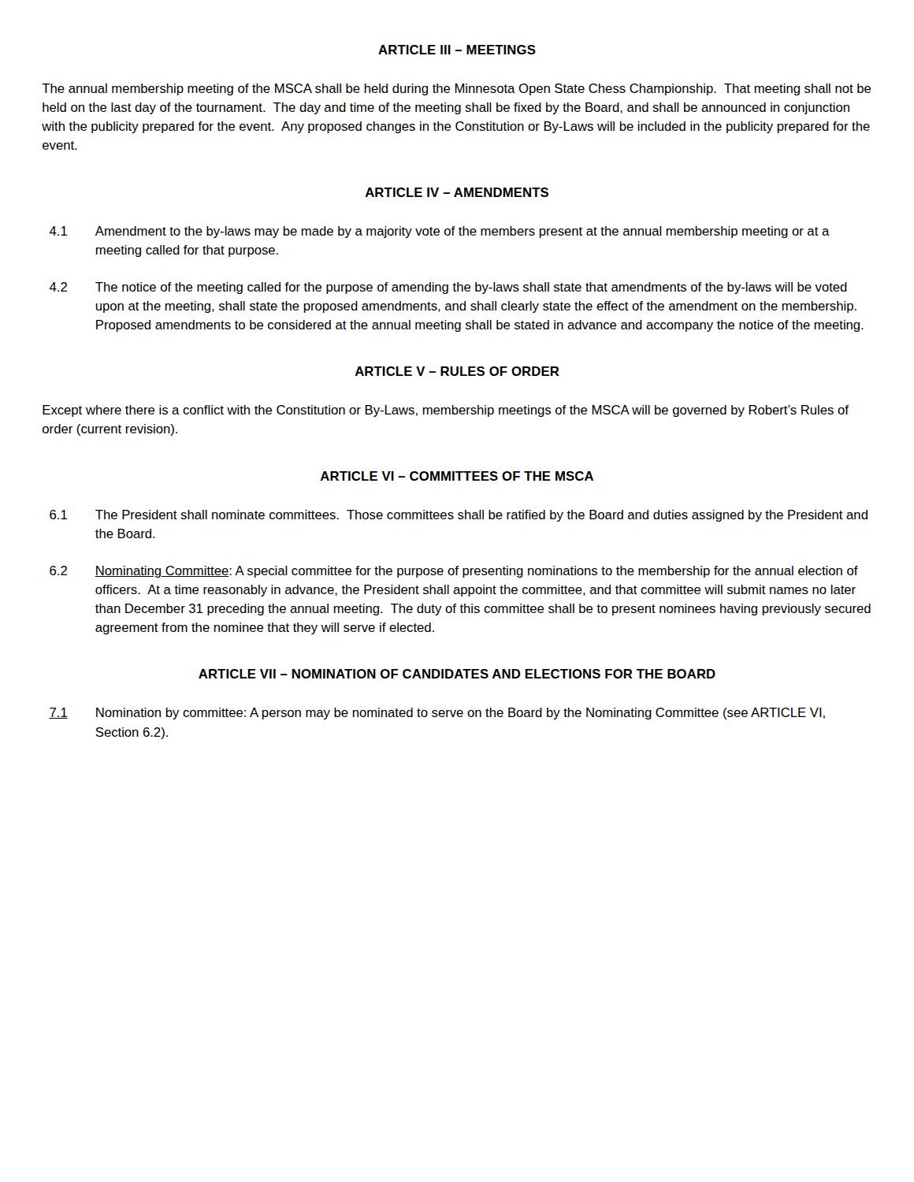ARTICLE III – MEETINGS
The annual membership meeting of the MSCA shall be held during the Minnesota Open State Chess Championship. That meeting shall not be held on the last day of the tournament. The day and time of the meeting shall be fixed by the Board, and shall be announced in conjunction with the publicity prepared for the event. Any proposed changes in the Constitution or By-Laws will be included in the publicity prepared for the event.
ARTICLE IV – AMENDMENTS
4.1
Amendment to the by-laws may be made by a majority vote of the members present at the annual membership meeting or at a meeting called for that purpose.
4.2
The notice of the meeting called for the purpose of amending the by-laws shall state that amendments of the by-laws will be voted upon at the meeting, shall state the proposed amendments, and shall clearly state the effect of the amendment on the membership. Proposed amendments to be considered at the annual meeting shall be stated in advance and accompany the notice of the meeting.
ARTICLE V – RULES OF ORDER
Except where there is a conflict with the Constitution or By-Laws, membership meetings of the MSCA will be governed by Robert’s Rules of order (current revision).
ARTICLE VI – COMMITTEES OF THE MSCA
6.1
The President shall nominate committees. Those committees shall be ratified by the Board and duties assigned by the President and the Board.
6.2
Nominating Committee: A special committee for the purpose of presenting nominations to the membership for the annual election of officers. At a time reasonably in advance, the President shall appoint the committee, and that committee will submit names no later than December 31 preceding the annual meeting. The duty of this committee shall be to present nominees having previously secured agreement from the nominee that they will serve if elected.
ARTICLE VII – NOMINATION OF CANDIDATES AND ELECTIONS FOR THE BOARD
7.1
Nomination by committee: A person may be nominated to serve on the Board by the Nominating Committee (see ARTICLE VI, Section 6.2).